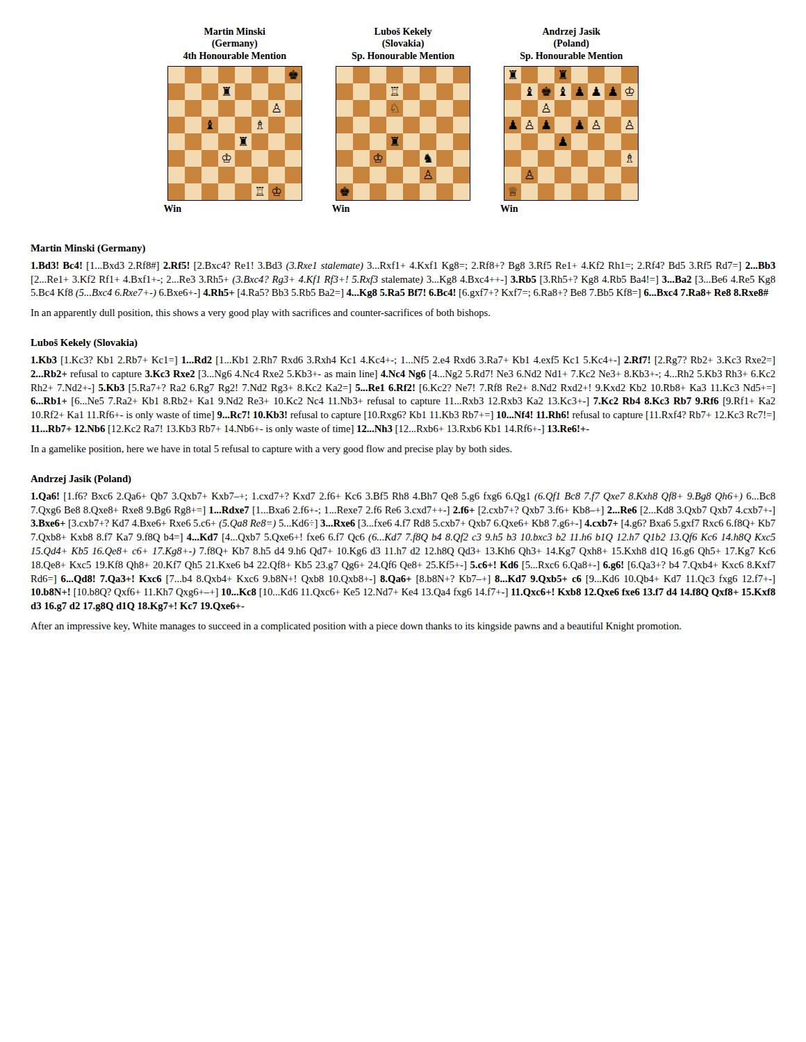Martin Minski
(Germany)
4th Honourable Mention
| | | | | | | | ♚ |
| | | | ♜ | | | | |
| | | | | | | ♙ | |
| | | ♝ | | | ♗ | | |
| | | | | ♜ | | | |
| | | | ♔ | | | | |
| | | | | | ♖ | ♔ | |
Win
Luboš Kekely
(Slovakia)
Sp. Honourable Mention
| | | | ♖ | | | | |
| | | | ♘ | | | | |
| | | | ♜ | | | | |
| | | ♔ | | | ♞ | | |
| | | | | | ♙ | | |
| ♚ | | | | | | | |
Win
Andrzej Jasik
(Poland)
Sp. Honourable Mention
| ♜ | | | ♜ | | | | |
| | ♝ | ♚ | ♝ | ♟ | ♟ | ♟ | ♔ |
| | | ♙ | | | | | |
| ♟ | ♙ | ♟ | | ♟ | ♙ | | ♙ |
| | | | ♟ | | | | |
| | | | | | | | ♗ |
| | ♙ | | | | | | |
| ♕ | | | | | | | |
Win
Martin Minski (Germany)
1.Bd3! Bc4! [1...Bxd3 2.Rf8#] 2.Rf5! [2.Bxc4? Re1! 3.Bd3 (3.Rxe1 stalemate) 3...Rxf1+ 4.Kxf1 Kg8=; 2.Rf8+? Bg8 3.Rf5 Re1+ 4.Kf2 Rh1=; 2.Rf4? Bd5 3.Rf5 Rd7=] 2...Bb3 [2...Re1+ 3.Kf2 Rf1+ 4.Bxf1+-; 2...Re3 3.Rh5+ (3.Bxc4? Rg3+ 4.Kf1 Rf3+! 5.Rxf3 stalemate) 3...Kg8 4.Bxc4++-] 3.Rb5 [3.Rh5+? Kg8 4.Rb5 Ba4!=] 3...Ba2 [3...Be6 4.Re5 Kg8 5.Bc4 Kf8 (5...Bxc4 6.Rxe7+-) 6.Bxe6+-] 4.Rh5+ [4.Ra5? Bb3 5.Rb5 Ba2=] 4...Kg8 5.Ra5 Bf7! 6.Bc4! [6.gxf7+? Kxf7=; 6.Ra8+? Be8 7.Bb5 Kf8=] 6...Bxc4 7.Ra8+ Re8 8.Rxe8#
In an apparently dull position, this shows a very good play with sacrifices and counter-sacrifices of both bishops.
Luboš Kekely (Slovakia)
1.Kb3 [1.Kc3? Kb1 2.Rb7+ Kc1=] 1...Rd2 [1...Kb1 2.Rh7 Rxd6 3.Rxh4 Kc1 4.Kc4+-; 1...Nf5 2.e4 Rxd6 3.Ra7+ Kb1 4.exf5 Kc1 5.Kc4+-] 2.Rf7! [2.Rg7? Rb2+ 3.Kc3 Rxe2=] 2...Rb2+ refusal to capture 3.Kc3 Rxe2 [3...Ng6 4.Nc4 Rxe2 5.Kb3+- as main line] 4.Nc4 Ng6 [4...Ng2 5.Rd7! Ne3 6.Nd2 Nd1+ 7.Kc2 Ne3+ 8.Kb3+-; 4...Rh2 5.Kb3 Rh3+ 6.Kc2 Rh2+ 7.Nd2+-] 5.Kb3 [5.Ra7+? Ra2 6.Rg7 Rg2! 7.Nd2 Rg3+ 8.Kc2 Ka2=] 5...Re1 6.Rf2! [6.Kc2? Ne7! 7.Rf8 Re2+ 8.Nd2 Rxd2+! 9.Kxd2 Kb2 10.Rb8+ Ka3 11.Kc3 Nd5+=] 6...Rb1+ [6...Ne5 7.Ra2+ Kb1 8.Rb2+ Ka1 9.Nd2 Re3+ 10.Kc2 Nc4 11.Nb3+ refusal to capture 11...Rxb3 12.Rxb3 Ka2 13.Kc3+-] 7.Kc2 Rb4 8.Kc3 Rb7 9.Rf6 [9.Rf1+ Ka2 10.Rf2+ Ka1 11.Rf6+- is only waste of time] 9...Rc7! 10.Kb3! refusal to capture [10.Rxg6? Kb1 11.Kb3 Rb7+=] 10...Nf4! 11.Rh6! refusal to capture [11.Rxf4? Rb7+ 12.Kc3 Rc7!=] 11...Rb7+ 12.Nb6 [12.Kc2 Ra7! 13.Kb3 Rb7+ 14.Nb6+- is only waste of time] 12...Nh3 [12...Rxb6+ 13.Rxb6 Kb1 14.Rf6+-] 13.Re6!+-
In a gamelike position, here we have in total 5 refusal to capture with a very good flow and precise play by both sides.
Andrzej Jasik (Poland)
1.Qa6! [1.f6? Bxc6 2.Qa6+ Qb7 3.Qxb7+ Kxb7–+; 1.cxd7+? Kxd7 2.f6+ Kc6 3.Bf5 Rh8 4.Bh7 Qe8 5.g6 fxg6 6.Qg1 (6.Qf1 Bc8 7.f7 Qxe7 8.Kxh8 Qf8+ 9.Bg8 Qh6+) 6...Bc8 7.Qxg6 Be8 8.Qxe8+ Rxe8 9.Bg6 Rg8+=] 1...Rdxe7 [1...Bxa6 2.f6+-; 1...Rexe7 2.f6 Re6 3.cxd7++-] 2.f6+ [2.cxb7+? Qxb7 3.f6+ Kb8–+] 2...Re6 [2...Kd8 3.Qxb7 Qxb7 4.cxb7+-] 3.Bxe6+ [3.cxb7+? Kd7 4.Bxe6+ Rxe6 5.c6+ (5.Qa8 Re8=) 5...Kd6÷] 3...Rxe6 [3...fxe6 4.f7 Rd8 5.cxb7+ Qxb7 6.Qxe6+ Kb8 7.g6+-] 4.cxb7+ [4.g6? Bxa6 5.gxf7 Rxc6 6.f8Q+ Kb7 7.Qxb8+ Kxb8 8.f7 Ka7 9.f8Q b4=] 4...Kd7 [4...Qxb7 5.Qxe6+! fxe6 6.f7 Qc6 (6...Kd7 7.f8Q b4 8.Qf2 c3 9.h5 b3 10.bxc3 b2 11.h6 b1Q 12.h7 Q1b2 13.Qf6 Kc6 14.h8Q Kxc5 15.Qd4+ Kb5 16.Qe8+ c6+ 17.Kg8+-) 7.f8Q+ Kb7 8.h5 d4 9.h6 Qd7+ 10.Kg6 d3 11.h7 d2 12.h8Q Qd3+ 13.Kh6 Qh3+ 14.Kg7 Qxh8+ 15.Kxh8 d1Q 16.g6 Qh5+ 17.Kg7 Kc6 18.Qe8+ Kxc5 19.Kf8 Qh8+ 20.Kf7 Qh5 21.Kxe6 b4 22.Qf8+ Kb5 23.g7 Qg6+ 24.Qf6 Qe8+ 25.Kf5+-] 5.c6+! Kd6 [5...Rxc6 6.Qa8+-] 6.g6! [6.Qa3+? b4 7.Qxb4+ Kxc6 8.Kxf7 Rd6=] 6...Qd8! 7.Qa3+! Kxc6 [7...b4 8.Qxb4+ Kxc6 9.b8N+! Qxb8 10.Qxb8+-] 8.Qa6+ [8.b8N+? Kb7–+] 8...Kd7 9.Qxb5+ c6 [9...Kd6 10.Qb4+ Kd7 11.Qc3 fxg6 12.f7+-] 10.b8N+! [10.b8Q? Qxf6+ 11.Kh7 Qxg6+–+] 10...Kc8 [10...Kd6 11.Qxc6+ Ke5 12.Nd7+ Ke4 13.Qa4 fxg6 14.f7+-] 11.Qxc6+! Kxb8 12.Qxe6 fxe6 13.f7 d4 14.f8Q Qxf8+ 15.Kxf8 d3 16.g7 d2 17.g8Q d1Q 18.Kg7+! Kc7 19.Qxe6+-
After an impressive key, White manages to succeed in a complicated position with a piece down thanks to its kingside pawns and a beautiful Knight promotion.